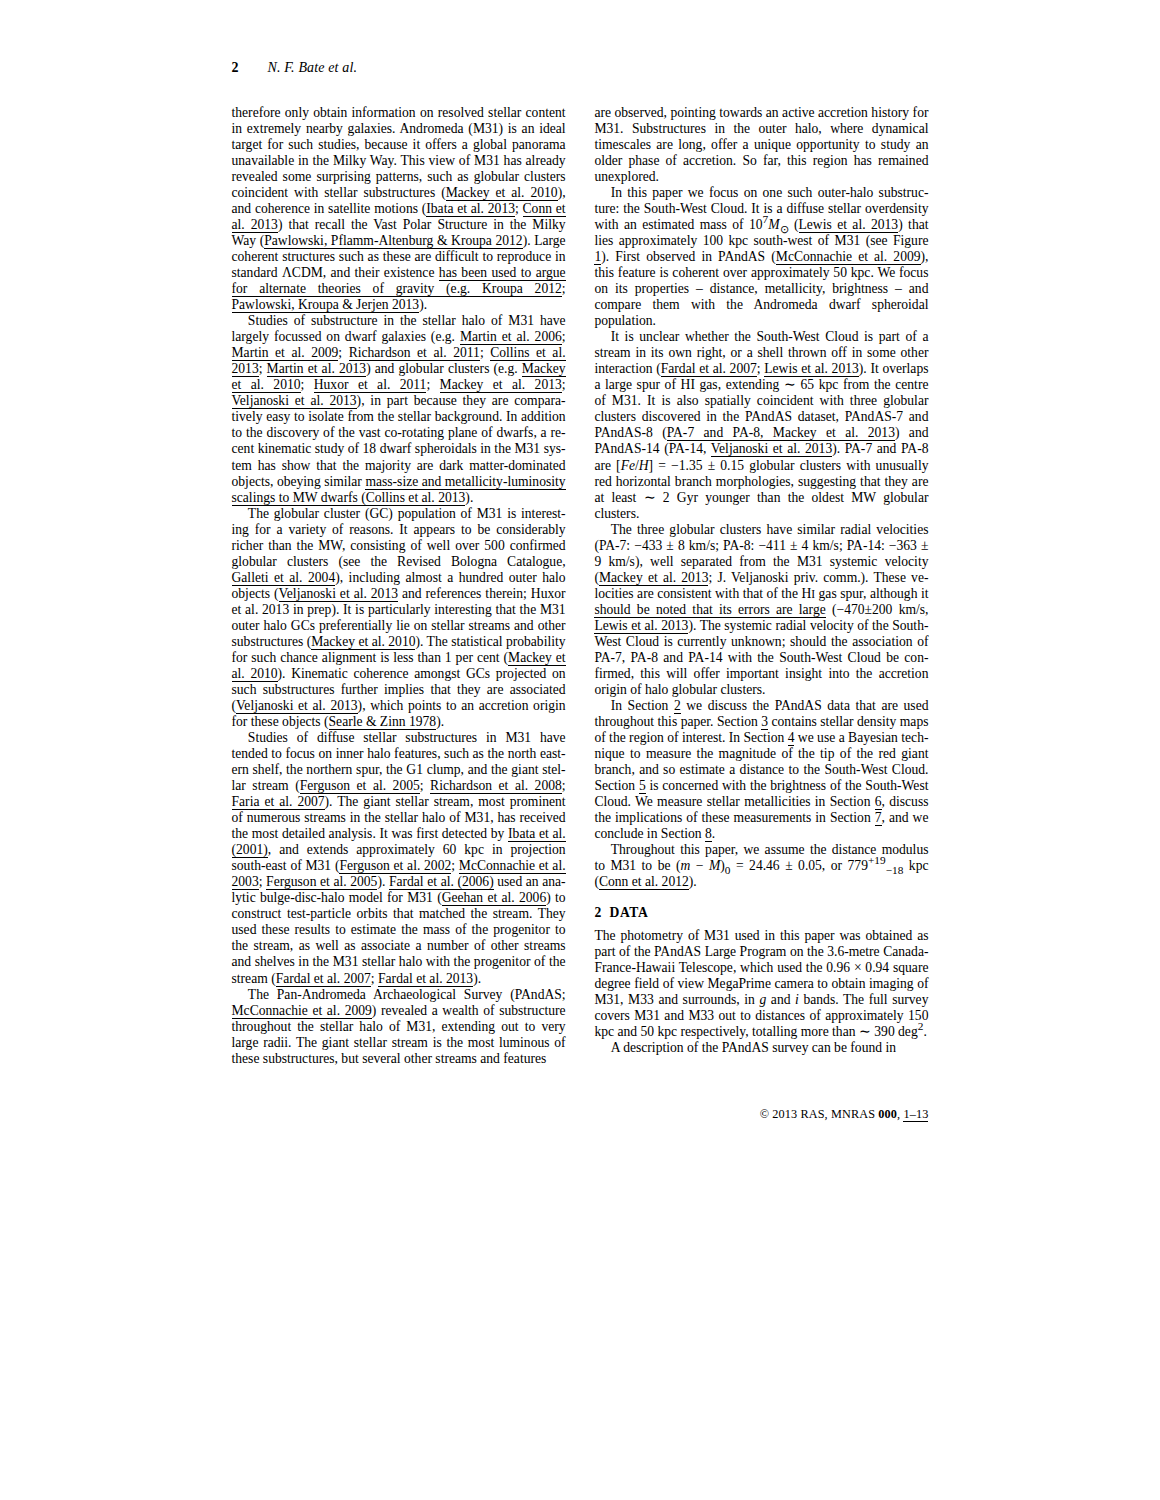2 N. F. Bate et al.
therefore only obtain information on resolved stellar content in extremely nearby galaxies. Andromeda (M31) is an ideal target for such studies, because it offers a global panorama unavailable in the Milky Way. This view of M31 has already revealed some surprising patterns, such as globular clusters coincident with stellar substructures (Mackey et al. 2010), and coherence in satellite motions (Ibata et al. 2013; Conn et al. 2013) that recall the Vast Polar Structure in the Milky Way (Pawlowski, Pflamm-Altenburg & Kroupa 2012). Large coherent structures such as these are difficult to reproduce in standard ΛCDM, and their existence has been used to argue for alternate theories of gravity (e.g. Kroupa 2012; Pawlowski, Kroupa & Jerjen 2013).
Studies of substructure in the stellar halo of M31 have largely focussed on dwarf galaxies (e.g. Martin et al. 2006; Martin et al. 2009; Richardson et al. 2011; Collins et al. 2013; Martin et al. 2013) and globular clusters (e.g. Mackey et al. 2010; Huxor et al. 2011; Mackey et al. 2013; Veljanoski et al. 2013), in part because they are comparatively easy to isolate from the stellar background. In addition to the discovery of the vast co-rotating plane of dwarfs, a recent kinematic study of 18 dwarf spheroidals in the M31 system has show that the majority are dark matter-dominated objects, obeying similar mass-size and metallicity-luminosity scalings to MW dwarfs (Collins et al. 2013).
The globular cluster (GC) population of M31 is interesting for a variety of reasons. It appears to be considerably richer than the MW, consisting of well over 500 confirmed globular clusters (see the Revised Bologna Catalogue, Galleti et al. 2004), including almost a hundred outer halo objects (Veljanoski et al. 2013 and references therein; Huxor et al. 2013 in prep). It is particularly interesting that the M31 outer halo GCs preferentially lie on stellar streams and other substructures (Mackey et al. 2010). The statistical probability for such chance alignment is less than 1 per cent (Mackey et al. 2010). Kinematic coherence amongst GCs projected on such substructures further implies that they are associated (Veljanoski et al. 2013), which points to an accretion origin for these objects (Searle & Zinn 1978).
Studies of diffuse stellar substructures in M31 have tended to focus on inner halo features, such as the north eastern shelf, the northern spur, the G1 clump, and the giant stellar stream (Ferguson et al. 2005; Richardson et al. 2008; Faria et al. 2007). The giant stellar stream, most prominent of numerous streams in the stellar halo of M31, has received the most detailed analysis. It was first detected by Ibata et al. (2001), and extends approximately 60 kpc in projection south-east of M31 (Ferguson et al. 2002; McConnachie et al. 2003; Ferguson et al. 2005). Fardal et al. (2006) used an analytic bulge-disc-halo model for M31 (Geehan et al. 2006) to construct test-particle orbits that matched the stream. They used these results to estimate the mass of the progenitor to the stream, as well as associate a number of other streams and shelves in the M31 stellar halo with the progenitor of the stream (Fardal et al. 2007; Fardal et al. 2013).
The Pan-Andromeda Archaeological Survey (PAndAS; McConnachie et al. 2009) revealed a wealth of substructure throughout the stellar halo of M31, extending out to very large radii. The giant stellar stream is the most luminous of these substructures, but several other streams and features
are observed, pointing towards an active accretion history for M31. Substructures in the outer halo, where dynamical timescales are long, offer a unique opportunity to study an older phase of accretion. So far, this region has remained unexplored.
In this paper we focus on one such outer-halo substructure: the South-West Cloud. It is a diffuse stellar overdensity with an estimated mass of 107M⊙ (Lewis et al. 2013) that lies approximately 100 kpc south-west of M31 (see Figure 1). First observed in PAndAS (McConnachie et al. 2009), this feature is coherent over approximately 50 kpc. We focus on its properties – distance, metallicity, brightness – and compare them with the Andromeda dwarf spheroidal population.
It is unclear whether the South-West Cloud is part of a stream in its own right, or a shell thrown off in some other interaction (Fardal et al. 2007; Lewis et al. 2013). It overlaps a large spur of HI gas, extending ∼ 65 kpc from the centre of M31. It is also spatially coincident with three globular clusters discovered in the PAndAS dataset, PAndAS-7 and PAndAS-8 (PA-7 and PA-8, Mackey et al. 2013) and PAndAS-14 (PA-14, Veljanoski et al. 2013). PA-7 and PA-8 are [Fe/H] = −1.35 ± 0.15 globular clusters with unusually red horizontal branch morphologies, suggesting that they are at least ∼ 2 Gyr younger than the oldest MW globular clusters.
The three globular clusters have similar radial velocities (PA-7: −433 ± 8 km/s; PA-8: −411 ± 4 km/s; PA-14: −363 ± 9 km/s), well separated from the M31 systemic velocity (Mackey et al. 2013; J. Veljanoski priv. comm.). These velocities are consistent with that of the HI gas spur, although it should be noted that its errors are large (−470±200 km/s, Lewis et al. 2013). The systemic radial velocity of the South-West Cloud is currently unknown; should the association of PA-7, PA-8 and PA-14 with the South-West Cloud be confirmed, this will offer important insight into the accretion origin of halo globular clusters.
In Section 2 we discuss the PAndAS data that are used throughout this paper. Section 3 contains stellar density maps of the region of interest. In Section 4 we use a Bayesian technique to measure the magnitude of the tip of the red giant branch, and so estimate a distance to the South-West Cloud. Section 5 is concerned with the brightness of the South-West Cloud. We measure stellar metallicities in Section 6, discuss the implications of these measurements in Section 7, and we conclude in Section 8.
Throughout this paper, we assume the distance modulus to M31 to be (m − M)0 = 24.46 ± 0.05, or 779+19−18 kpc (Conn et al. 2012).
2 DATA
The photometry of M31 used in this paper was obtained as part of the PAndAS Large Program on the 3.6-metre Canada-France-Hawaii Telescope, which used the 0.96 × 0.94 square degree field of view MegaPrime camera to obtain imaging of M31, M33 and surrounds, in g and i bands. The full survey covers M31 and M33 out to distances of approximately 150 kpc and 50 kpc respectively, totalling more than ∼ 390 deg2.
A description of the PAndAS survey can be found in
© 2013 RAS, MNRAS 000, 1–13